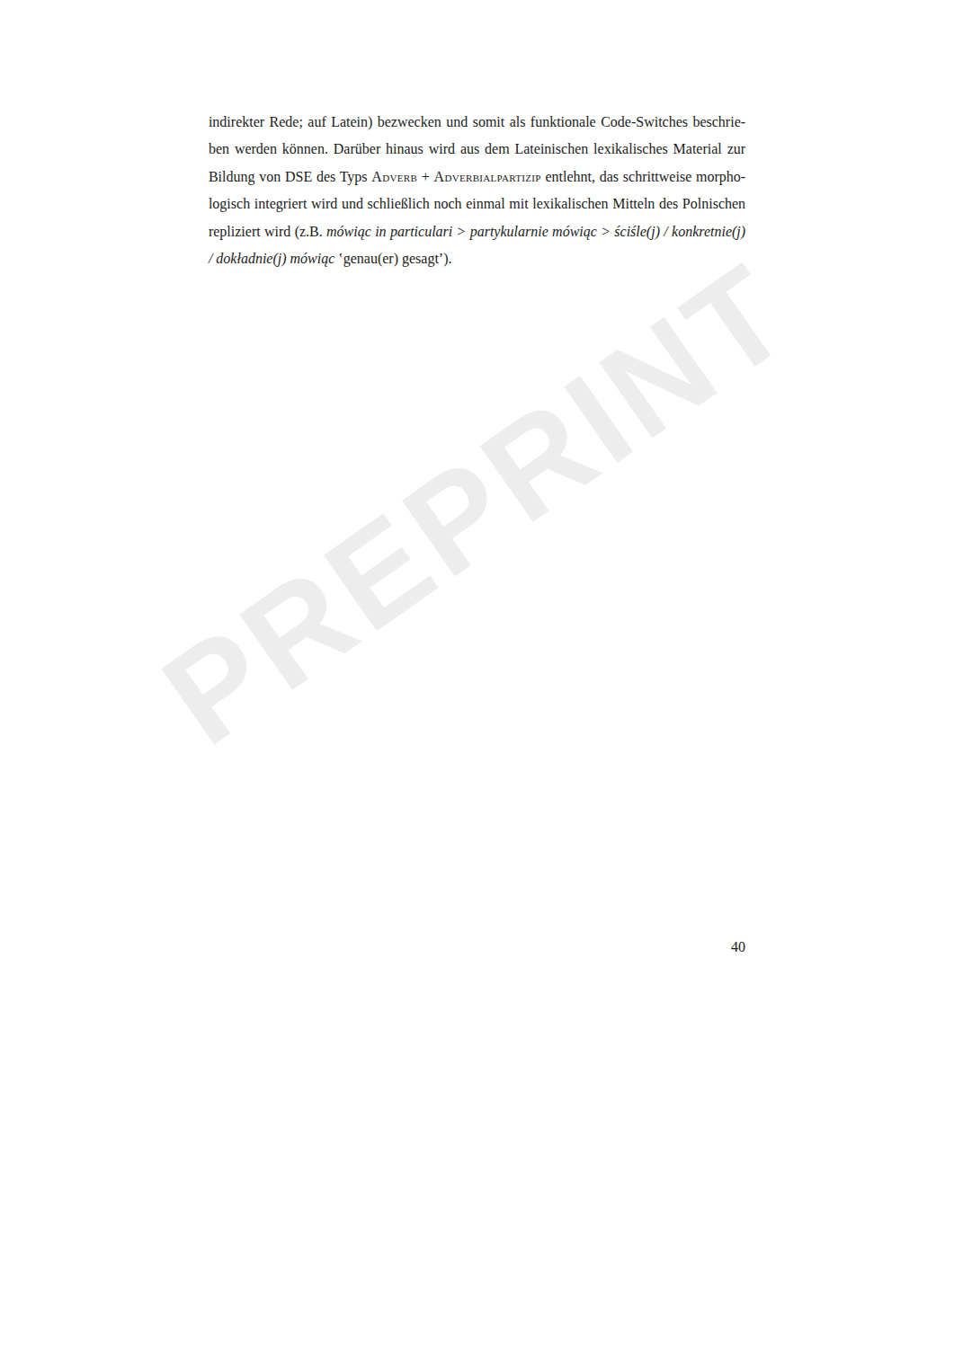PREPRINT
indirekter Rede; auf Latein) bezwecken und somit als funktionale Code-Switches beschrieben werden können. Darüber hinaus wird aus dem Lateinischen lexikalisches Material zur Bildung von DSE des Typs Adverb + Adverbialpartizip entlehnt, das schrittweise morphologisch integriert wird und schließlich noch einmal mit lexikalischen Mitteln des Polnischen repliziert wird (z.B. mówiąc in particulari > partykularnie mówiąc > ściśle(j) / konkretnie(j) / dokładnie(j) mówiąc ʽgenau(er) gesagt’).
40